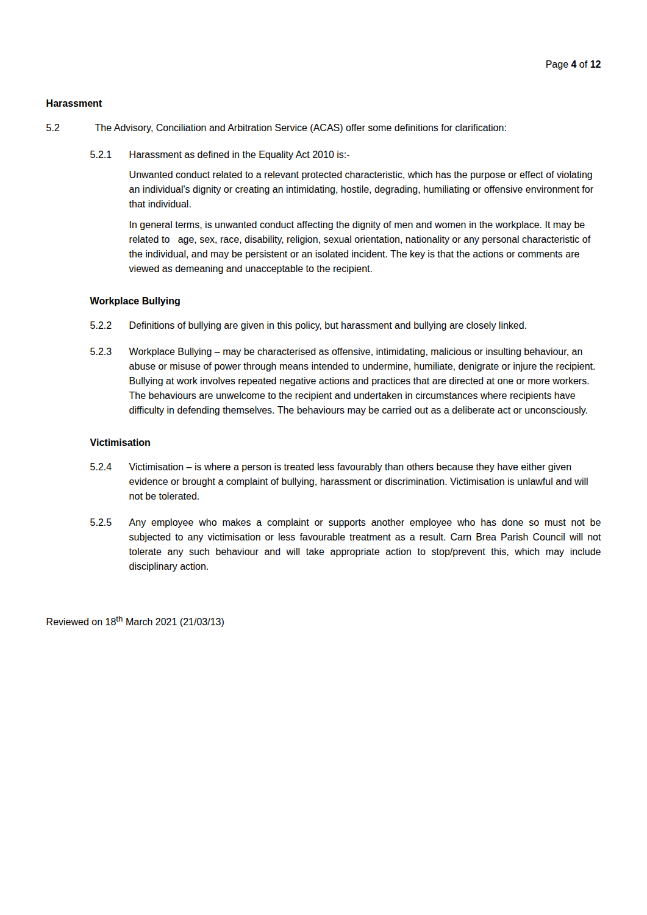Page 4 of 12
Harassment
5.2
The Advisory, Conciliation and Arbitration Service (ACAS) offer some definitions for clarification:
5.2.1
Harassment as defined in the Equality Act 2010 is:-
Unwanted conduct related to a relevant protected characteristic, which has the purpose or effect of violating an individual's dignity or creating an intimidating, hostile, degrading, humiliating or offensive environment for that individual.
In general terms, is unwanted conduct affecting the dignity of men and women in the workplace. It may be related to age, sex, race, disability, religion, sexual orientation, nationality or any personal characteristic of the individual, and may be persistent or an isolated incident. The key is that the actions or comments are viewed as demeaning and unacceptable to the recipient.
Workplace Bullying
5.2.2
Definitions of bullying are given in this policy, but harassment and bullying are closely linked.
5.2.3
Workplace Bullying – may be characterised as offensive, intimidating, malicious or insulting behaviour, an abuse or misuse of power through means intended to undermine, humiliate, denigrate or injure the recipient. Bullying at work involves repeated negative actions and practices that are directed at one or more workers. The behaviours are unwelcome to the recipient and undertaken in circumstances where recipients have difficulty in defending themselves. The behaviours may be carried out as a deliberate act or unconsciously.
Victimisation
5.2.4
Victimisation – is where a person is treated less favourably than others because they have either given evidence or brought a complaint of bullying, harassment or discrimination. Victimisation is unlawful and will not be tolerated.
5.2.5
Any employee who makes a complaint or supports another employee who has done so must not be subjected to any victimisation or less favourable treatment as a result. Carn Brea Parish Council will not tolerate any such behaviour and will take appropriate action to stop/prevent this, which may include disciplinary action.
Reviewed on 18th March 2021 (21/03/13)